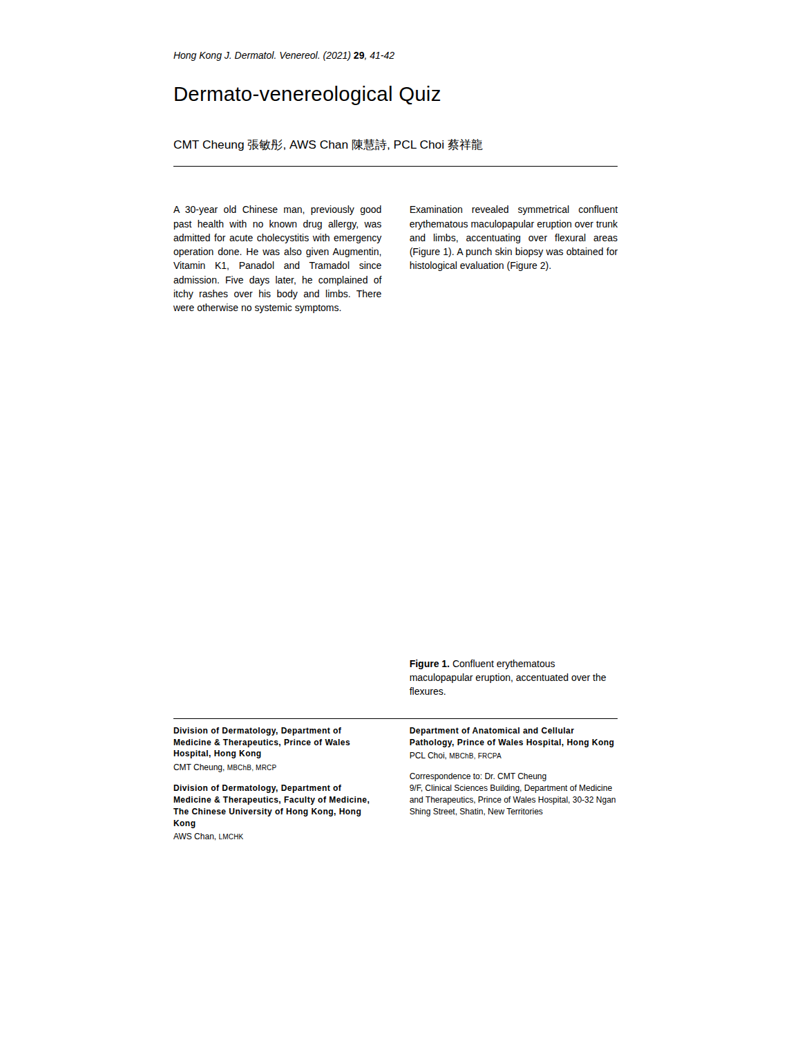Hong Kong J. Dermatol. Venereol. (2021) 29, 41-42
Dermato-venereological Quiz
CMT Cheung 張敏彤, AWS Chan 陳慧詩, PCL Choi 蔡祥龍
A 30-year old Chinese man, previously good past health with no known drug allergy, was admitted for acute cholecystitis with emergency operation done. He was also given Augmentin, Vitamin K1, Panadol and Tramadol since admission. Five days later, he complained of itchy rashes over his body and limbs. There were otherwise no systemic symptoms.
Examination revealed symmetrical confluent erythematous maculopapular eruption over trunk and limbs, accentuating over flexural areas (Figure 1). A punch skin biopsy was obtained for histological evaluation (Figure 2).
Figure 1. Confluent erythematous maculopapular eruption, accentuated over the flexures.
Division of Dermatology, Department of Medicine & Therapeutics, Prince of Wales Hospital, Hong Kong
CMT Cheung, MBChB, MRCP
Division of Dermatology, Department of Medicine & Therapeutics, Faculty of Medicine, The Chinese University of Hong Kong, Hong Kong
AWS Chan, LMCHK
Department of Anatomical and Cellular Pathology, Prince of Wales Hospital, Hong Kong
PCL Choi, MBChB, FRCPA
Correspondence to: Dr. CMT Cheung
9/F, Clinical Sciences Building, Department of Medicine and Therapeutics, Prince of Wales Hospital, 30-32 Ngan Shing Street, Shatin, New Territories